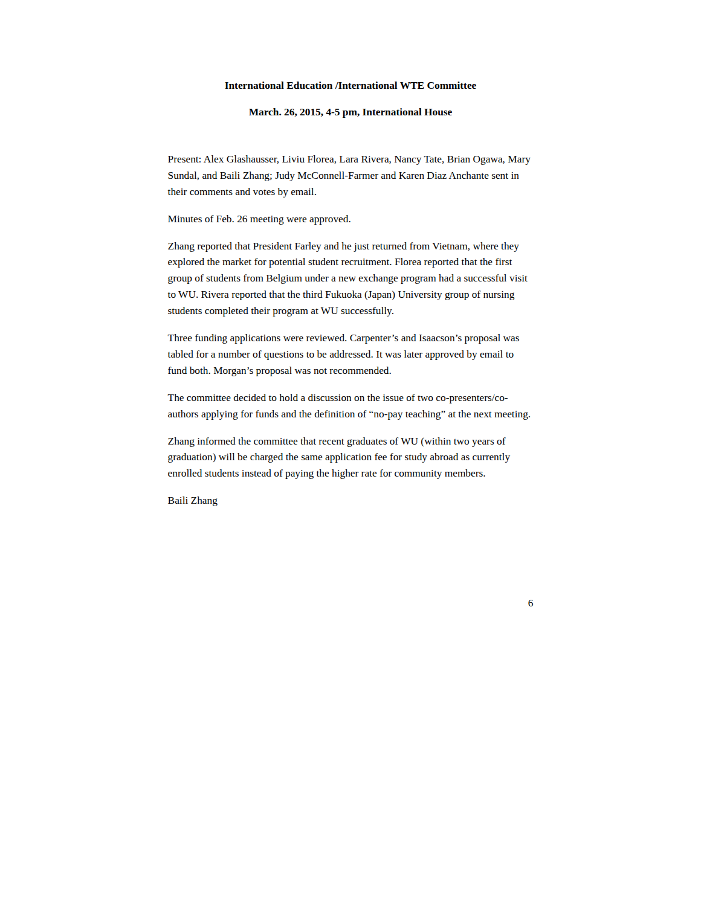International Education /International WTE Committee
March. 26, 2015, 4-5 pm, International House
Present: Alex Glashausser, Liviu Florea, Lara Rivera, Nancy Tate, Brian Ogawa, Mary Sundal, and Baili Zhang; Judy McConnell-Farmer and Karen Diaz Anchante sent in their comments and votes by email.
Minutes of Feb. 26 meeting were approved.
Zhang reported that President Farley and he just returned from Vietnam, where they explored the market for potential student recruitment. Florea reported that the first group of students from Belgium under a new exchange program had a successful visit to WU. Rivera reported that the third Fukuoka (Japan) University group of nursing students completed their program at WU successfully.
Three funding applications were reviewed. Carpenter’s and Isaacson’s proposal was tabled for a number of questions to be addressed. It was later approved by email to fund both. Morgan’s proposal was not recommended.
The committee decided to hold a discussion on the issue of two co-presenters/co-authors applying for funds and the definition of “no-pay teaching” at the next meeting.
Zhang informed the committee that recent graduates of WU (within two years of graduation) will be charged the same application fee for study abroad as currently enrolled students instead of paying the higher rate for community members.
Baili Zhang
6